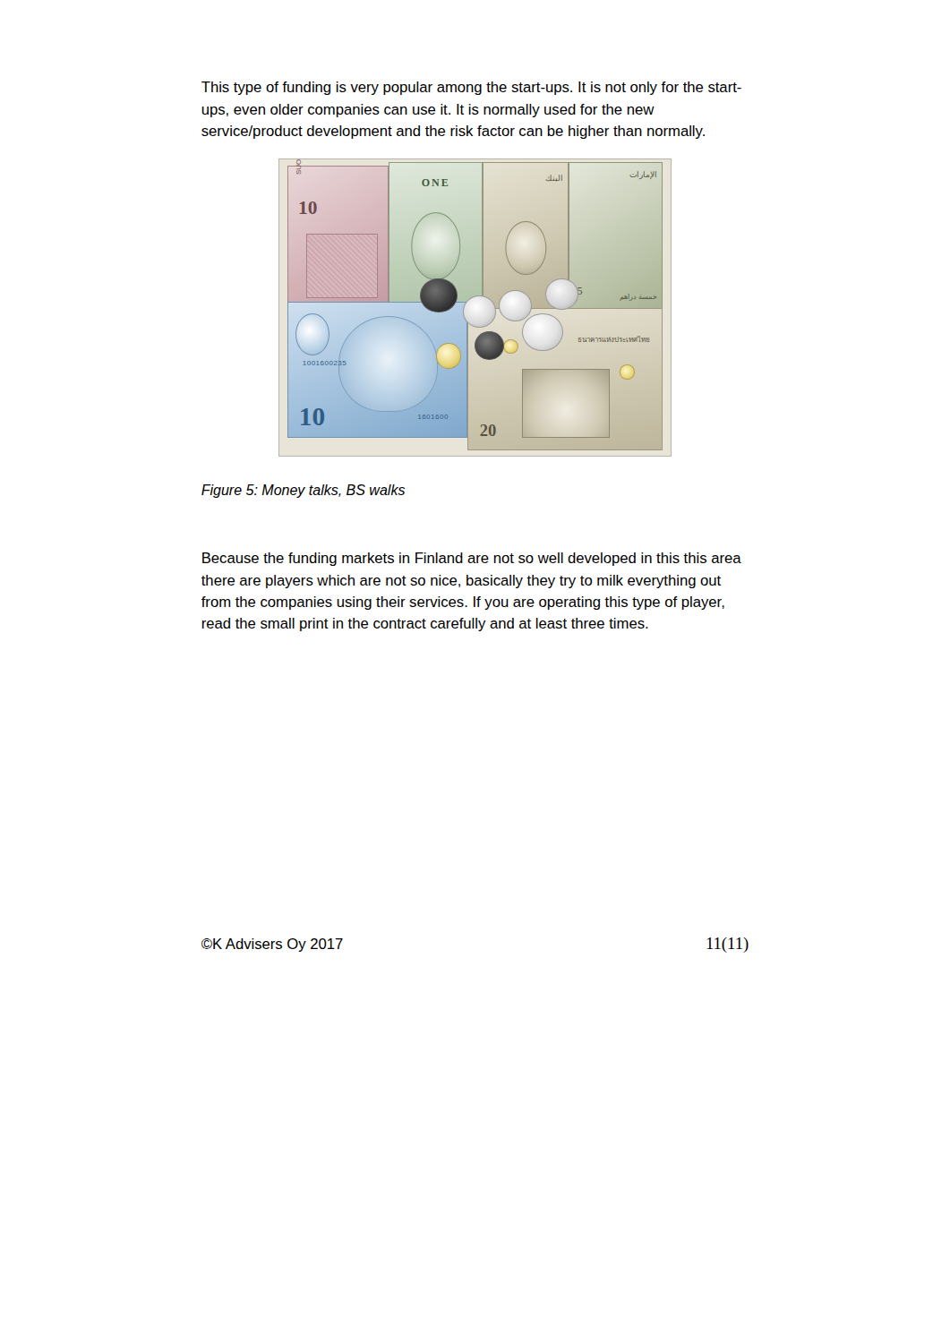This type of funding is very popular among the start-ups. It is not only for the start-ups, even older companies can use it. It is normally used for the new service/product development and the risk factor can be higher than normally.
SUOMEN PANKKI FINLANDS BANK 10
ONE
UNITED STATES OF AMERICA
البنك
الإمارات 5 خمسة دراهم
1001600235 1601600 10
ธนาคารแห่งประเทศไทย
20
Figure 5: Money talks, BS walks
Because the funding markets in Finland are not so well developed in this this area there are players which are not so nice, basically they try to milk everything out from the companies using their services. If you are operating this type of player, read the small print in the contract carefully and at least three times.
©K Advisers Oy 2017 11(11)